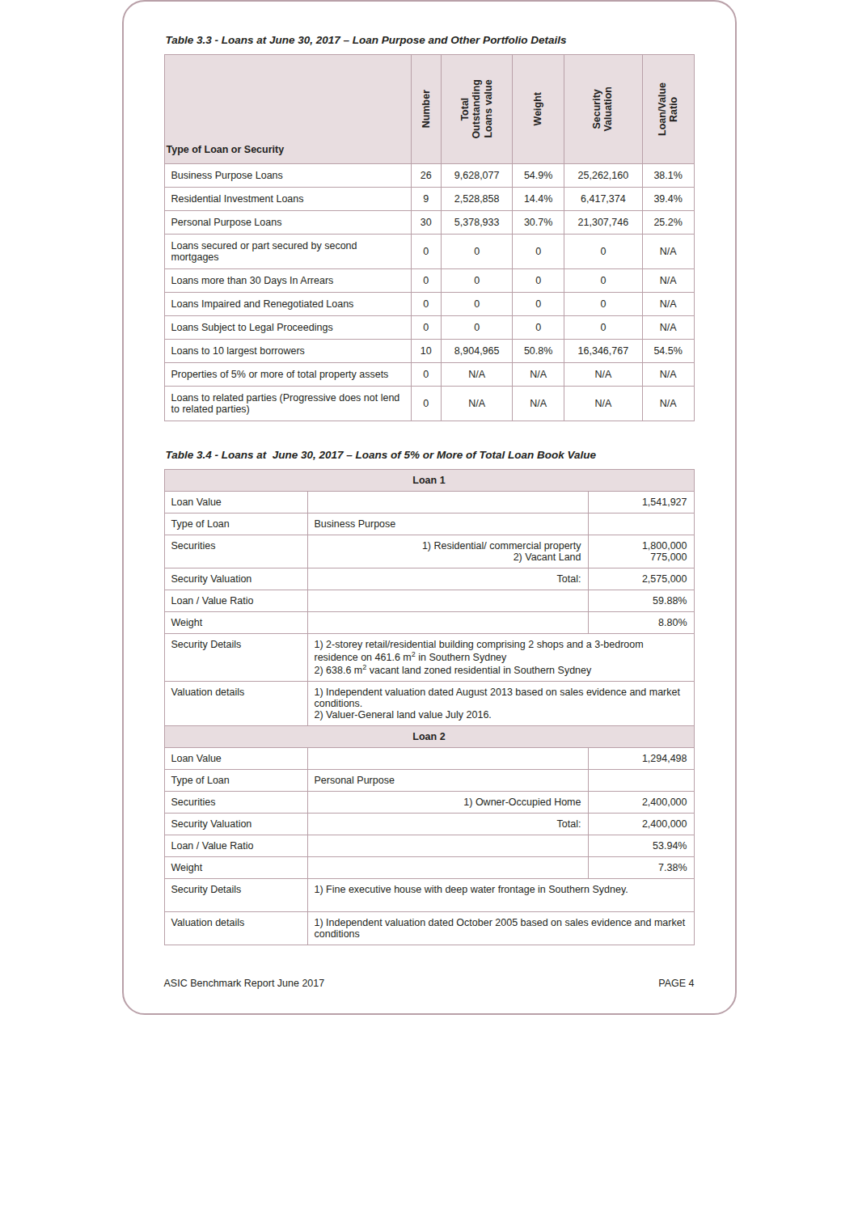Table 3.3 - Loans at June 30, 2017 – Loan Purpose and Other Portfolio Details
| Type of Loan or Security | Number | Total Outstanding Loans value | Weight | Security Valuation | Loan/Value Ratio |
| --- | --- | --- | --- | --- | --- |
| Business Purpose Loans | 26 | 9,628,077 | 54.9% | 25,262,160 | 38.1% |
| Residential Investment Loans | 9 | 2,528,858 | 14.4% | 6,417,374 | 39.4% |
| Personal Purpose Loans | 30 | 5,378,933 | 30.7% | 21,307,746 | 25.2% |
| Loans secured or part secured by second mortgages | 0 | 0 | 0 | 0 | N/A |
| Loans more than 30 Days In Arrears | 0 | 0 | 0 | 0 | N/A |
| Loans Impaired and Renegotiated Loans | 0 | 0 | 0 | 0 | N/A |
| Loans Subject to Legal Proceedings | 0 | 0 | 0 | 0 | N/A |
| Loans to 10 largest borrowers | 10 | 8,904,965 | 50.8% | 16,346,767 | 54.5% |
| Properties of 5% or more of total property assets | 0 | N/A | N/A | N/A | N/A |
| Loans to related parties (Progressive does not lend to related parties) | 0 | N/A | N/A | N/A | N/A |
Table 3.4 - Loans at June 30, 2017 – Loans of 5% or More of Total Loan Book Value
| Loan 1 |
| Loan Value | | 1,541,927 |
| Type of Loan | Business Purpose | |
| Securities | 1) Residential/ commercial property 2) Vacant Land | 1,800,000 775,000 |
| Security Valuation | Total: | 2,575,000 |
| Loan / Value Ratio | | 59.88% |
| Weight | | 8.80% |
| Security Details | 1) 2-storey retail/residential building comprising 2 shops and a 3-bedroom residence on 461.6 m 2 in Southern Sydney 2) 638.6 m 2 vacant land zoned residential in Southern Sydney |
| Valuation details | 1) Independent valuation dated August 2013 based on sales evidence and market conditions. 2) Valuer-General land value July 2016. |
| Loan 2 |
| Loan Value | | 1,294,498 |
| Type of Loan | Personal Purpose | |
| Securities | 1) Owner-Occupied Home | 2,400,000 |
| Security Valuation | Total: | 2,400,000 |
| Loan / Value Ratio | | 53.94% |
| Weight | | 7.38% |
| Security Details | 1) Fine executive house with deep water frontage in Southern Sydney. |
| Valuation details | 1) Independent valuation dated October 2005 based on sales evidence and market conditions |
ASIC Benchmark Report June 2017 PAGE 4